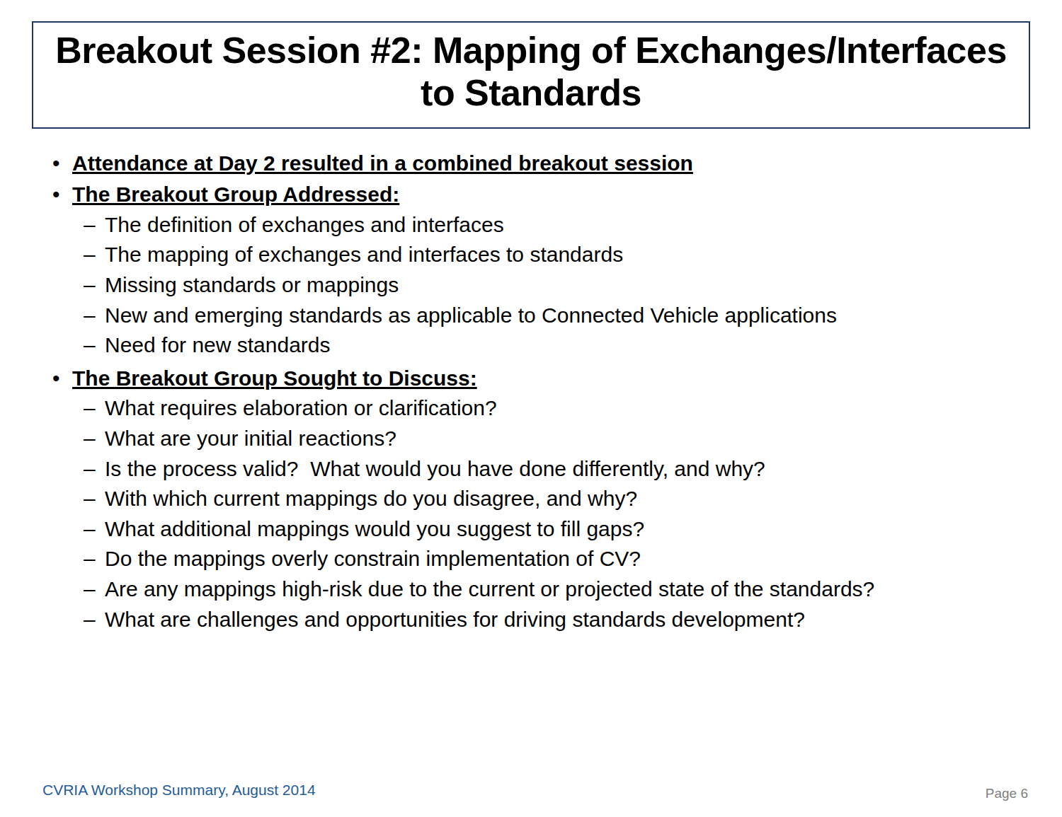Breakout Session #2: Mapping of Exchanges/Interfaces to Standards
Attendance at Day 2 resulted in a combined breakout session
The Breakout Group Addressed:
The definition of exchanges and interfaces
The mapping of exchanges and interfaces to standards
Missing standards or mappings
New and emerging standards as applicable to Connected Vehicle applications
Need for new standards
The Breakout Group Sought to Discuss:
What requires elaboration or clarification?
What are your initial reactions?
Is the process valid? What would you have done differently, and why?
With which current mappings do you disagree, and why?
What additional mappings would you suggest to fill gaps?
Do the mappings overly constrain implementation of CV?
Are any mappings high-risk due to the current or projected state of the standards?
What are challenges and opportunities for driving standards development?
CVRIA Workshop Summary, August 2014
Page 6